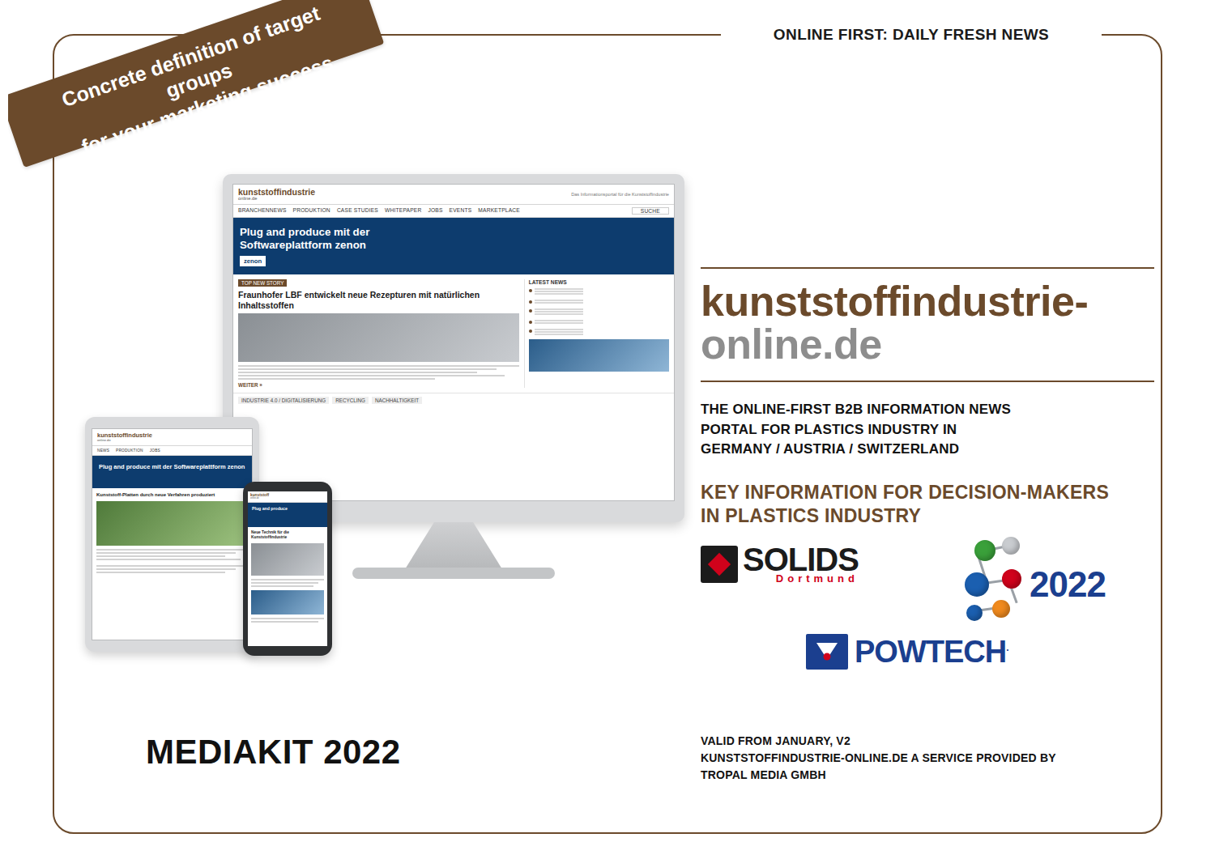Online first: daily fresh news
Concrete definition of target groups
for your marketing success
kunststoffindustrieonline.de
Das Informationsportal für die Kunststoffindustrie
Branchennews Produktion Case Studies Whitepaper Jobs Events Marketplace Suche
Plug and produce mit der
Softwareplattform zenon
zenon
Top New Story
Fraunhofer LBF entwickelt neue Rezepturen mit natürlichen Inhaltsstoffen
WEITER »
Latest News
Industrie 4.0 / Digitalisierung Recycling Nachhaltigkeit
kunststoffindustrieonline.de
News Produktion Jobs
Plug and produce mit der Softwareplattform zenon
Kunststoff-Platten durch neue Verfahren produziert
kunststoffonline.de
Plug and produce
Neue Technik für die Kunststoffindustrie
kunststoffindustrie-
online.de
The online-first B2B information news
portal for plastics industry in
Germany / Austria / Switzerland
Key information for decision-makers
in plastics industry
SOLIDSDortmund
2022
POWTECH.
Valid from January, V2
kunststoffindustrie-online.de a service provided by
Tropal Media GmbH
MEDIAKIT 2022